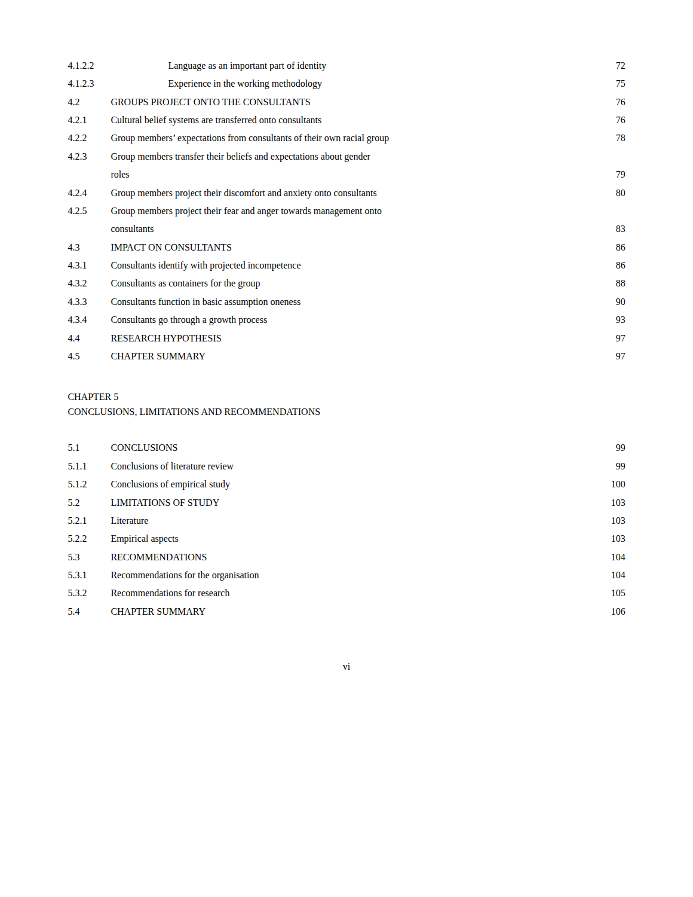| 4.1.2.2 | Language as an important part of identity | 72 |
| 4.1.2.3 | Experience in the working methodology | 75 |
| 4.2 | GROUPS PROJECT ONTO THE CONSULTANTS | 76 |
| 4.2.1 | Cultural belief systems are transferred onto consultants | 76 |
| 4.2.2 | Group members’ expectations from consultants of their own racial group | 78 |
| 4.2.3 | Group members transfer their beliefs and expectations about gender | |
| | roles | 79 |
| 4.2.4 | Group members project their discomfort and anxiety onto consultants | 80 |
| 4.2.5 | Group members project their fear and anger towards management onto | |
| | consultants | 83 |
| 4.3 | IMPACT ON CONSULTANTS | 86 |
| 4.3.1 | Consultants identify with projected incompetence | 86 |
| 4.3.2 | Consultants as containers for the group | 88 |
| 4.3.3 | Consultants function in basic assumption oneness | 90 |
| 4.3.4 | Consultants go through a growth process | 93 |
| 4.4 | RESEARCH HYPOTHESIS | 97 |
| 4.5 | CHAPTER SUMMARY | 97 |
CHAPTER 5
CONCLUSIONS, LIMITATIONS AND RECOMMENDATIONS
| 5.1 | CONCLUSIONS | 99 |
| 5.1.1 | Conclusions of literature review | 99 |
| 5.1.2 | Conclusions of empirical study | 100 |
| 5.2 | LIMITATIONS OF STUDY | 103 |
| 5.2.1 | Literature | 103 |
| 5.2.2 | Empirical aspects | 103 |
| 5.3 | RECOMMENDATIONS | 104 |
| 5.3.1 | Recommendations for the organisation | 104 |
| 5.3.2 | Recommendations for research | 105 |
| 5.4 | CHAPTER SUMMARY | 106 |
vi